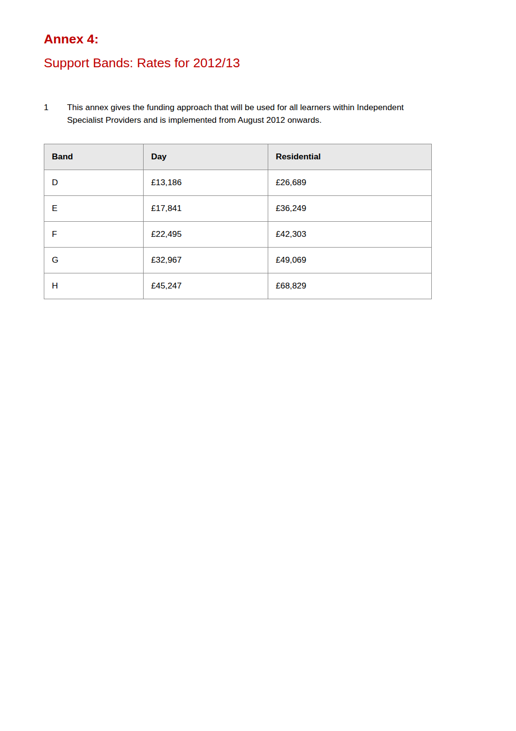Annex 4:
Support Bands: Rates for 2012/13
1 This annex gives the funding approach that will be used for all learners within Independent Specialist Providers and is implemented from August 2012 onwards.
| Band | Day | Residential |
| --- | --- | --- |
| D | £13,186 | £26,689 |
| E | £17,841 | £36,249 |
| F | £22,495 | £42,303 |
| G | £32,967 | £49,069 |
| H | £45,247 | £68,829 |